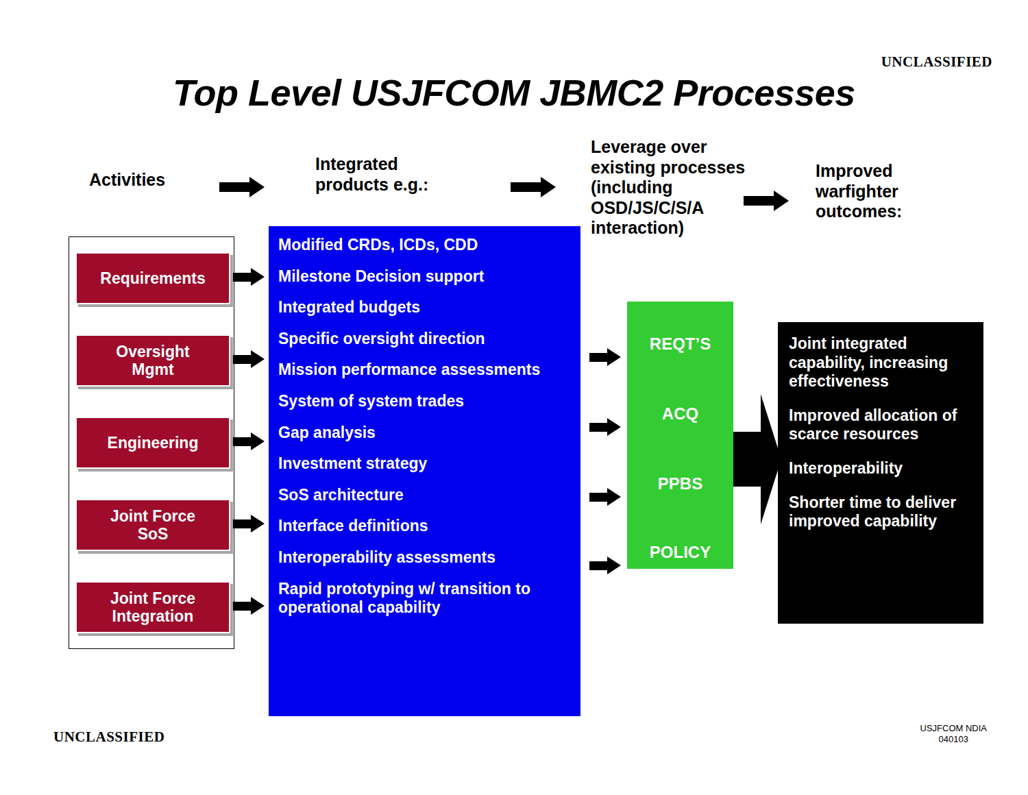UNCLASSIFIED
Top Level USJFCOM JBMC2 Processes
Activities
Integrated
products e.g.:
Leverage over existing processes (including OSD/JS/C/S/A interaction)
Improved warfighter outcomes:
Requirements
Oversight
Mgmt
Engineering
Joint Force
SoS
Joint Force
Integration
Modified CRDs, ICDs, CDD
Milestone Decision support
Integrated budgets
Specific oversight direction
Mission performance assessments
System of system trades
Gap analysis
Investment strategy
SoS architecture
Interface definitions
Interoperability assessments
Rapid prototyping w/ transition to operational capability
REQT’S ACQ PPBS POLICY
Joint integrated capability, increasing effectiveness
Improved allocation of scarce resources
Interoperability
Shorter time to deliver improved capability
UNCLASSIFIED
USJFCOM NDIA
040103